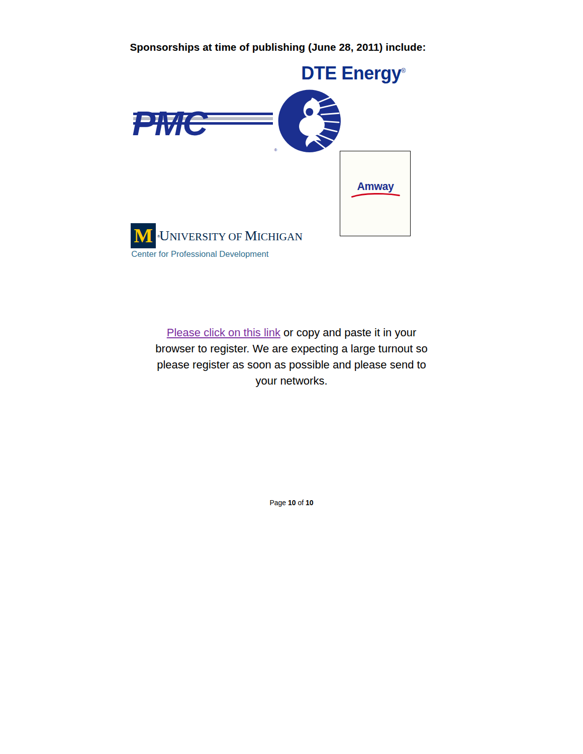Sponsorships at time of publishing (June 28, 2011) include:
DTE Energy®
PMC
®
Amway
M®
UNIVERSITY OF MICHIGAN
Center for Professional Development
Please click on this link or copy and paste it in your browser to register. We are expecting a large turnout so please register as soon as possible and please send to your networks.
Page 10 of 10